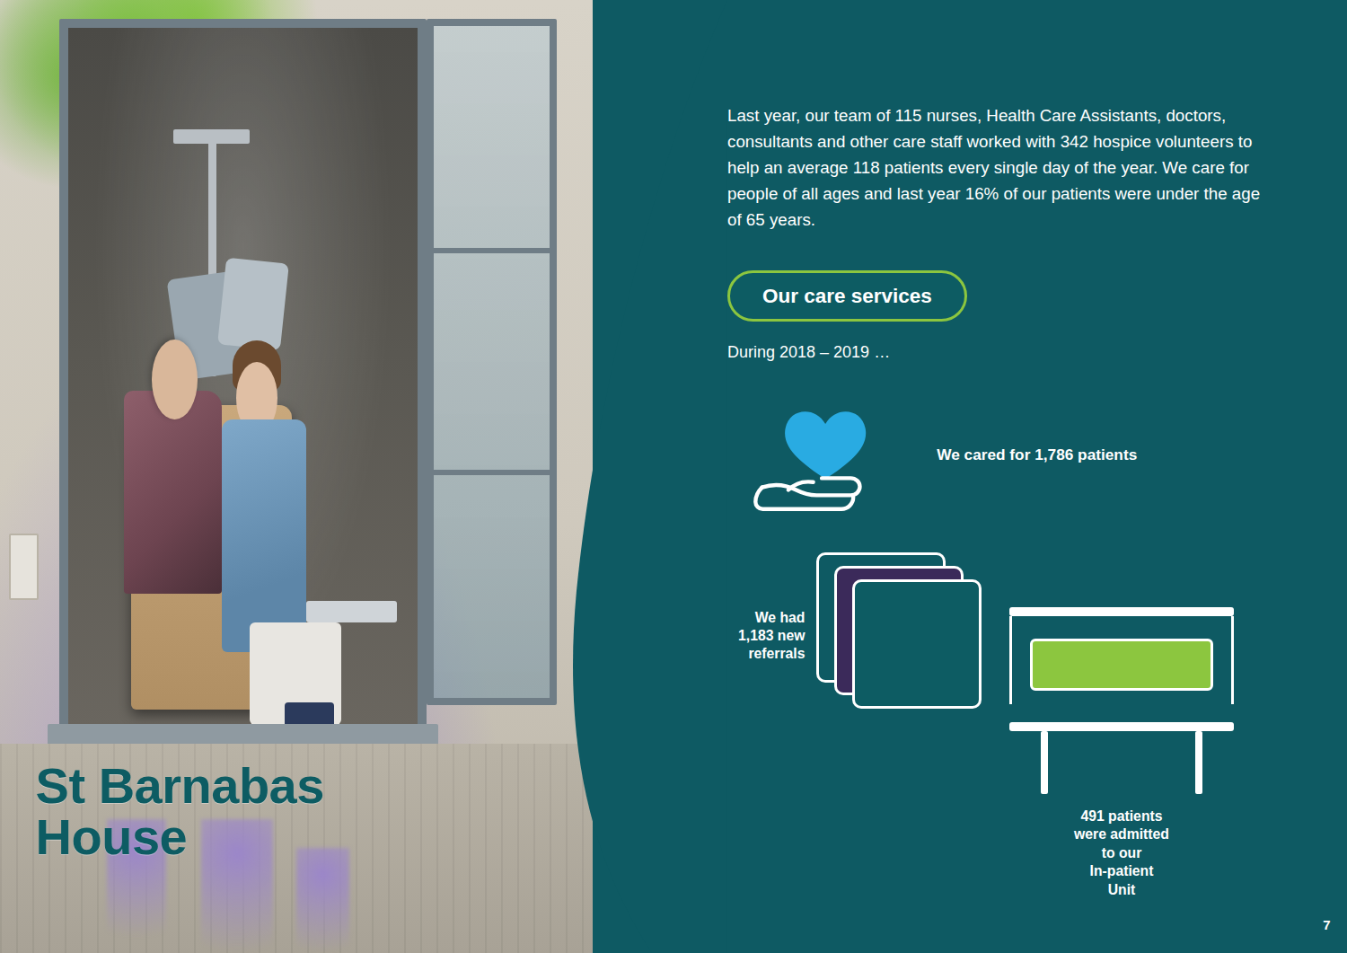St Barnabas House
Last year, our team of 115 nurses, Health Care Assistants, doctors, consultants and other care staff worked with 342 hospice volunteers to help an average 118 patients every single day of the year. We care for people of all ages and last year 16% of our patients were under the age of 65 years.
Our care services
During 2018 – 2019 …
We cared for 1,786 patients
We had
1,183 new
referrals
491 patients
were admitted
to our
In-patient
Unit
7